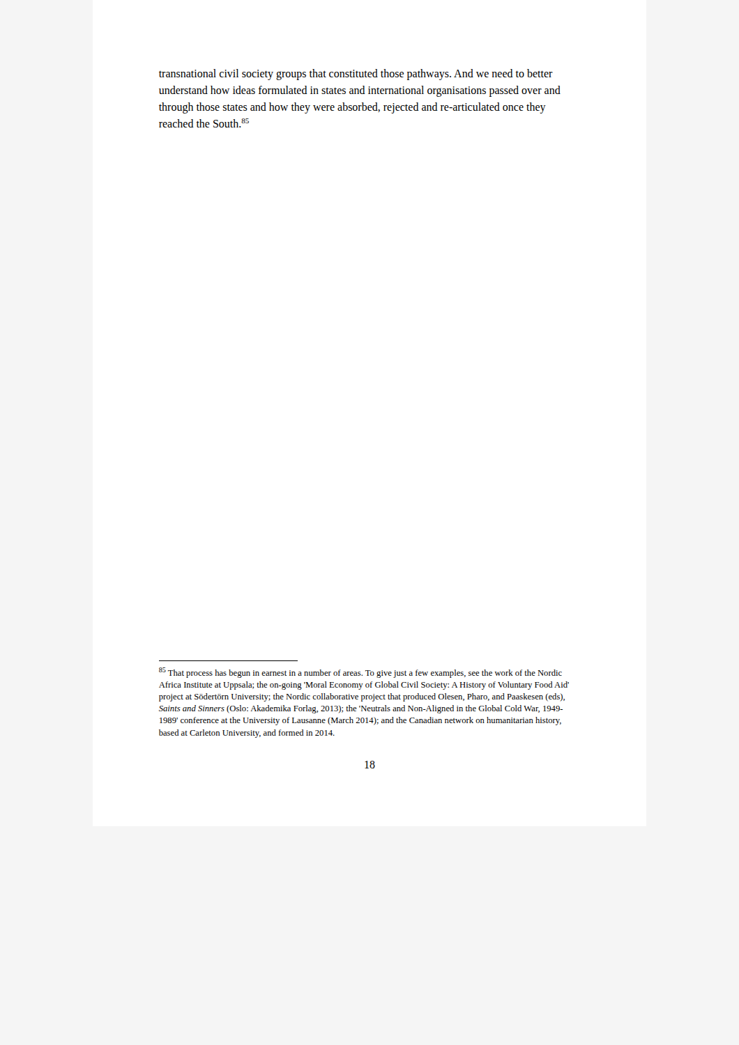transnational civil society groups that constituted those pathways. And we need to better understand how ideas formulated in states and international organisations passed over and through those states and how they were absorbed, rejected and re-articulated once they reached the South.85
85 That process has begun in earnest in a number of areas. To give just a few examples, see the work of the Nordic Africa Institute at Uppsala; the on-going 'Moral Economy of Global Civil Society: A History of Voluntary Food Aid' project at Södertörn University; the Nordic collaborative project that produced Olesen, Pharo, and Paaskesen (eds), Saints and Sinners (Oslo: Akademika Forlag, 2013); the 'Neutrals and Non-Aligned in the Global Cold War, 1949-1989' conference at the University of Lausanne (March 2014); and the Canadian network on humanitarian history, based at Carleton University, and formed in 2014.
18